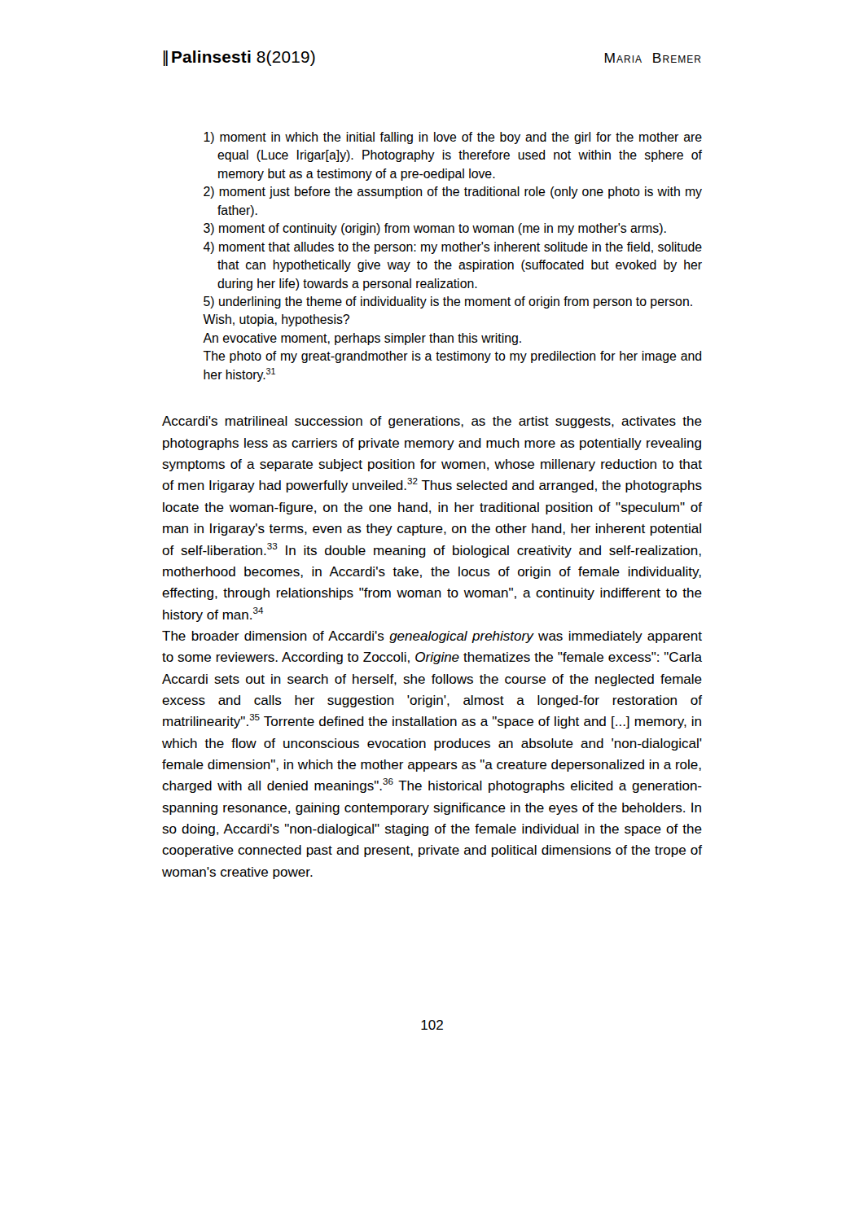||Palinsesti 8(2019)
Maria Bremer
1) moment in which the initial falling in love of the boy and the girl for the mother are equal (Luce Irigar[a]y). Photography is therefore used not within the sphere of memory but as a testimony of a pre-oedipal love.
2) moment just before the assumption of the traditional role (only one photo is with my father).
3) moment of continuity (origin) from woman to woman (me in my mother's arms).
4) moment that alludes to the person: my mother's inherent solitude in the field, solitude that can hypothetically give way to the aspiration (suffocated but evoked by her during her life) towards a personal realization.
5) underlining the theme of individuality is the moment of origin from person to person.
Wish, utopia, hypothesis?
An evocative moment, perhaps simpler than this writing.
The photo of my great-grandmother is a testimony to my predilection for her image and her history.31
Accardi's matrilineal succession of generations, as the artist suggests, activates the photographs less as carriers of private memory and much more as potentially revealing symptoms of a separate subject position for women, whose millenary reduction to that of men Irigaray had powerfully unveiled.32 Thus selected and arranged, the photographs locate the woman-figure, on the one hand, in her traditional position of "speculum" of man in Irigaray's terms, even as they capture, on the other hand, her inherent potential of self-liberation.33 In its double meaning of biological creativity and self-realization, motherhood becomes, in Accardi's take, the locus of origin of female individuality, effecting, through relationships "from woman to woman", a continuity indifferent to the history of man.34
The broader dimension of Accardi's genealogical prehistory was immediately apparent to some reviewers. According to Zoccoli, Origine thematizes the "female excess": "Carla Accardi sets out in search of herself, she follows the course of the neglected female excess and calls her suggestion 'origin', almost a longed-for restoration of matrilinearity".35 Torrente defined the installation as a "space of light and [...] memory, in which the flow of unconscious evocation produces an absolute and 'non-dialogical' female dimension", in which the mother appears as "a creature depersonalized in a role, charged with all denied meanings".36 The historical photographs elicited a generation-spanning resonance, gaining contemporary significance in the eyes of the beholders. In so doing, Accardi's "non-dialogical" staging of the female individual in the space of the cooperative connected past and present, private and political dimensions of the trope of woman's creative power.
102